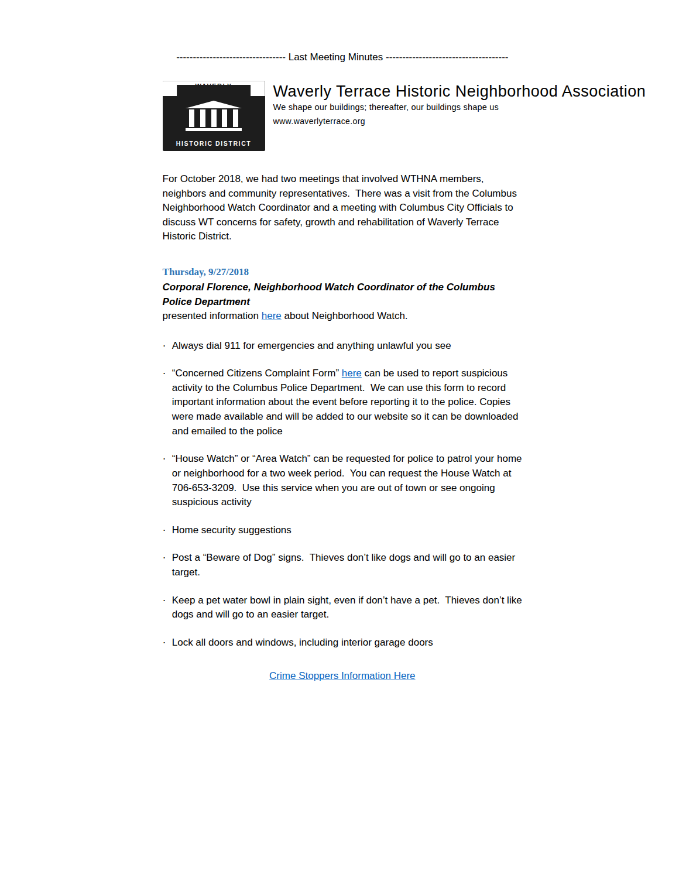--------------------------------- Last Meeting Minutes -------------------------------------
WAVERLY
TERRACE
HISTORIC DISTRICT
Waverly Terrace Historic Neighborhood Association
We shape our buildings; thereafter, our buildings shape us
www.waverlyterrace.org
For October 2018, we had two meetings that involved WTHNA members, neighbors and community representatives. There was a visit from the Columbus Neighborhood Watch Coordinator and a meeting with Columbus City Officials to discuss WT concerns for safety, growth and rehabilitation of Waverly Terrace Historic District.
Thursday, 9/27/2018
Corporal Florence, Neighborhood Watch Coordinator of the Columbus Police Department
presented information here about Neighborhood Watch.
Always dial 911 for emergencies and anything unlawful you see
“Concerned Citizens Complaint Form” here can be used to report suspicious activity to the Columbus Police Department. We can use this form to record important information about the event before reporting it to the police. Copies were made available and will be added to our website so it can be downloaded and emailed to the police
“House Watch” or “Area Watch” can be requested for police to patrol your home or neighborhood for a two week period. You can request the House Watch at 706-653-3209. Use this service when you are out of town or see ongoing suspicious activity
Home security suggestions
Post a “Beware of Dog” signs. Thieves don’t like dogs and will go to an easier target.
Keep a pet water bowl in plain sight, even if don’t have a pet. Thieves don’t like dogs and will go to an easier target.
Lock all doors and windows, including interior garage doors
Crime Stoppers Information Here